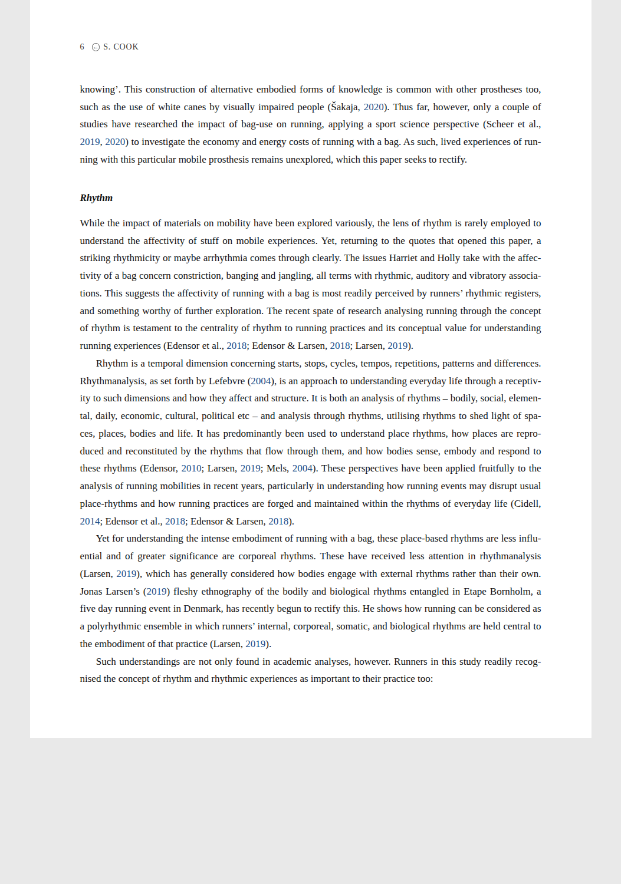6←S. COOK
knowing’. This construction of alternative embodied forms of knowledge is common with other prostheses too, such as the use of white canes by visually impaired people (Šakaja, 2020). Thus far, however, only a couple of studies have researched the impact of bag-use on running, applying a sport science perspective (Scheer et al., 2019, 2020) to investigate the economy and energy costs of running with a bag. As such, lived experiences of running with this particular mobile prosthesis remains unexplored, which this paper seeks to rectify.
Rhythm
While the impact of materials on mobility have been explored variously, the lens of rhythm is rarely employed to understand the affectivity of stuff on mobile experiences. Yet, returning to the quotes that opened this paper, a striking rhythmicity or maybe arrhythmia comes through clearly. The issues Harriet and Holly take with the affectivity of a bag concern constriction, banging and jangling, all terms with rhythmic, auditory and vibratory associations. This suggests the affectivity of running with a bag is most readily perceived by runners’ rhythmic registers, and something worthy of further exploration. The recent spate of research analysing running through the concept of rhythm is testament to the centrality of rhythm to running practices and its conceptual value for understanding running experiences (Edensor et al., 2018; Edensor & Larsen, 2018; Larsen, 2019).
Rhythm is a temporal dimension concerning starts, stops, cycles, tempos, repetitions, patterns and differences. Rhythmanalysis, as set forth by Lefebvre (2004), is an approach to understanding everyday life through a receptivity to such dimensions and how they affect and structure. It is both an analysis of rhythms – bodily, social, elemental, daily, economic, cultural, political etc – and analysis through rhythms, utilising rhythms to shed light of spaces, places, bodies and life. It has predominantly been used to understand place rhythms, how places are reproduced and reconstituted by the rhythms that flow through them, and how bodies sense, embody and respond to these rhythms (Edensor, 2010; Larsen, 2019; Mels, 2004). These perspectives have been applied fruitfully to the analysis of running mobilities in recent years, particularly in understanding how running events may disrupt usual place-rhythms and how running practices are forged and maintained within the rhythms of everyday life (Cidell, 2014; Edensor et al., 2018; Edensor & Larsen, 2018).
Yet for understanding the intense embodiment of running with a bag, these place-based rhythms are less influential and of greater significance are corporeal rhythms. These have received less attention in rhythmanalysis (Larsen, 2019), which has generally considered how bodies engage with external rhythms rather than their own. Jonas Larsen’s (2019) fleshy ethnography of the bodily and biological rhythms entangled in Etape Bornholm, a five day running event in Denmark, has recently begun to rectify this. He shows how running can be considered as a polyrhythmic ensemble in which runners’ internal, corporeal, somatic, and biological rhythms are held central to the embodiment of that practice (Larsen, 2019).
Such understandings are not only found in academic analyses, however. Runners in this study readily recognised the concept of rhythm and rhythmic experiences as important to their practice too: